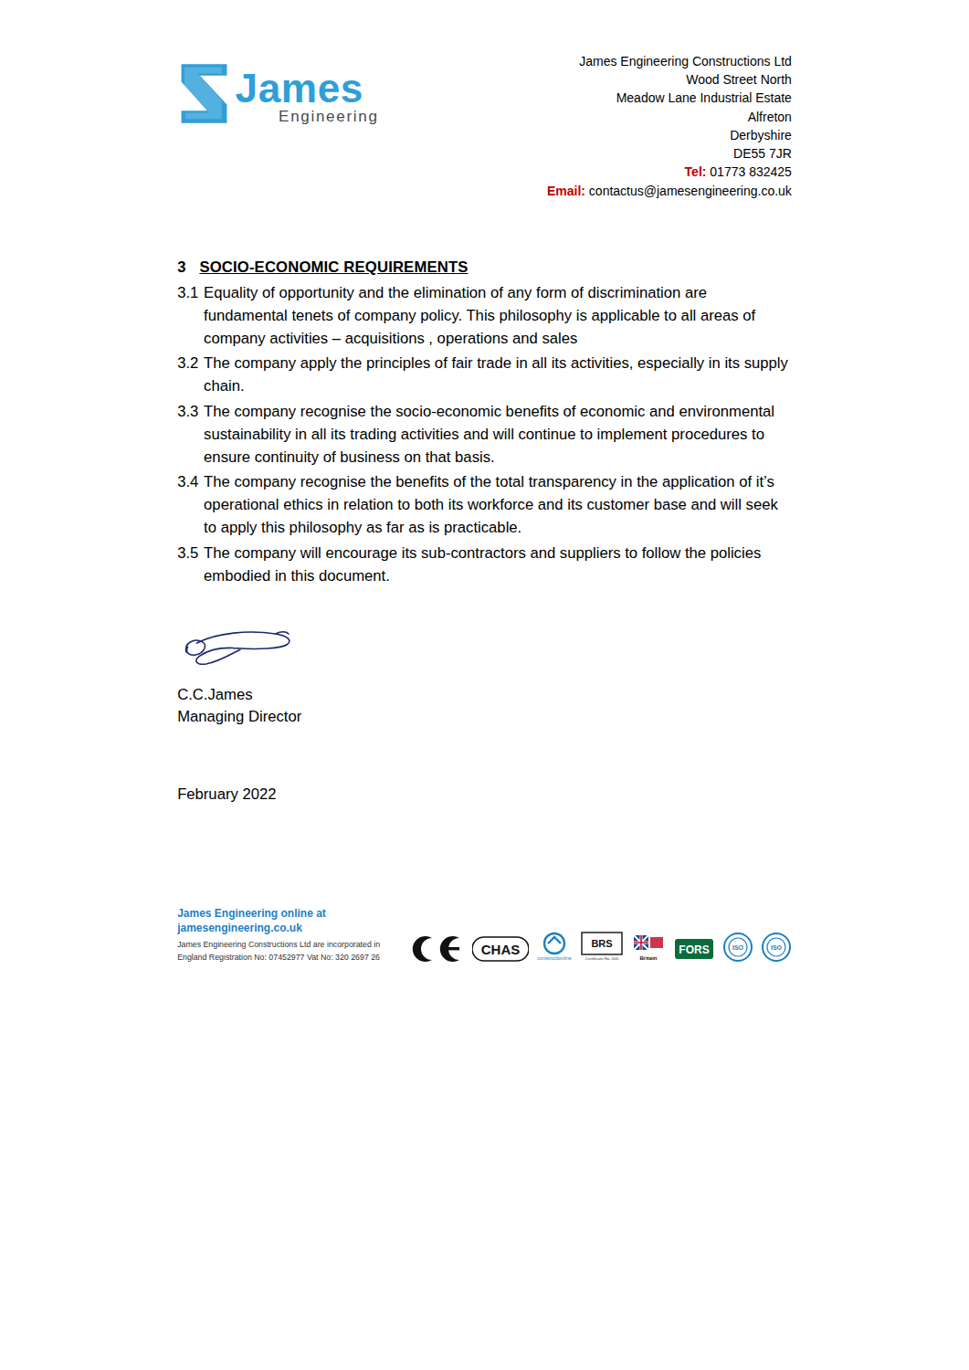James Engineering James Engineering
James Engineering Constructions Ltd
Wood Street North
Meadow Lane Industrial Estate
Alfreton
Derbyshire
DE55 7JR
Tel: 01773 832425
Email: contactus@jamesengineering.co.uk
3 SOCIO-ECONOMIC REQUIREMENTS
3.1 Equality of opportunity and the elimination of any form of discrimination are fundamental tenets of company policy. This philosophy is applicable to all areas of company activities – acquisitions , operations and sales
3.2 The company apply the principles of fair trade in all its activities, especially in its supply chain.
3.3 The company recognise the socio-economic benefits of economic and environmental sustainability in all its trading activities and will continue to implement procedures to ensure continuity of business on that basis.
3.4 The company recognise the benefits of the total transparency in the application of it’s operational ethics in relation to both its workforce and its customer base and will seek to apply this philosophy as far as is practicable.
3.5 The company will encourage its sub-contractors and suppliers to follow the policies embodied in this document.
Signature
C.C.James
Managing Director
February 2022
James Engineering online at jamesengineering.co.uk James Engineering Constructions Ltd are incorporated in England Registration No: 07452977 Vat No: 320 2697 26
CE CHAS CHAS Constructionline constructionline BRS BRS Certificate No. 000 Made in Britain Britain FORS FORS Certification seal ISO Certification seal ISO